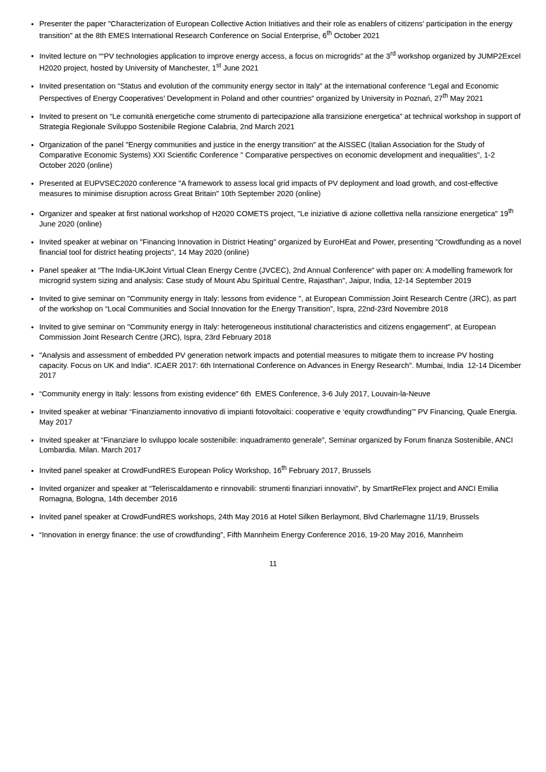Presenter the paper "Characterization of European Collective Action Initiatives and their role as enablers of citizens' participation in the energy transition" at the 8th EMES International Research Conference on Social Enterprise, 6th October 2021
Invited lecture on ““PV technologies application to improve energy access, a focus on microgrids” at the 3rd workshop organized by JUMP2Excel H2020 project, hosted by University of Manchester, 1st June 2021
Invited presentation on “Status and evolution of the community energy sector in Italy” at the international conference “Legal and Economic Perspectives of Energy Cooperatives’ Development in Poland and other countries” organized by University in Poznań, 27th May 2021
Invited to present on “Le comunità energetiche come strumento di partecipazione alla transizione energetica” at technical workshop in support of Strategia Regionale Sviluppo Sostenibile Regione Calabria, 2nd March 2021
Organization of the panel "Energy communities and justice in the energy transition" at the AISSEC (Italian Association for the Study of Comparative Economic Systems) XXI Scientific Conference " Comparative perspectives on economic development and inequalities", 1-2 October 2020 (online)
Presented at EUPVSEC2020 conference "A framework to assess local grid impacts of PV deployment and load growth, and cost-effective measures to minimise disruption across Great Britain" 10th September 2020 (online)
Organizer and speaker at first national workshop of H2020 COMETS project, "Le iniziative di azione collettiva nella ransizione energetica" 19th June 2020 (online)
Invited speaker at webinar on "Financing Innovation in District Heating" organized by EuroHEat and Power, presenting "Crowdfunding as a novel financial tool for district heating projects", 14 May 2020 (online)
Panel speaker at "The India-UKJoint Virtual Clean Energy Centre (JVCEC), 2nd Annual Conference" with paper on: A modelling framework for microgrid system sizing and analysis: Case study of Mount Abu Spiritual Centre, Rajasthan", Jaipur, India, 12-14 September 2019
Invited to give seminar on "Community energy in Italy: lessons from evidence ", at European Commission Joint Research Centre (JRC), as part of the workshop on “Local Communities and Social Innovation for the Energy Transition”, Ispra, 22nd-23rd Novembre 2018
Invited to give seminar on "Community energy in Italy: heterogeneous institutional characteristics and citizens engagement", at European Commission Joint Research Centre (JRC), Ispra, 23rd February 2018
"Analysis and assessment of embedded PV generation network impacts and potential measures to mitigate them to increase PV hosting capacity. Focus on UK and India". ICAER 2017: 6th International Conference on Advances in Energy Research". Mumbai, India 12-14 Dicember 2017
“Community energy in Italy: lessons from existing evidence” 6th EMES Conference, 3-6 July 2017, Louvain-la-Neuve
Invited speaker at webinar “Finanziamento innovativo di impianti fotovoltaici: cooperative e ‘equity crowdfunding’” PV Financing, Quale Energia. May 2017
Invited speaker at “Finanziare lo sviluppo locale sostenibile: inquadramento generale”, Seminar organized by Forum finanza Sostenibile, ANCI Lombardia. Milan. March 2017
Invited panel speaker at CrowdFundRES European Policy Workshop, 16th February 2017, Brussels
Invited organizer and speaker at “Teleriscaldamento e rinnovabili: strumenti finanziari innovativi”, by SmartReFlex project and ANCI Emilia Romagna, Bologna, 14th december 2016
Invited panel speaker at CrowdFundRES workshops, 24th May 2016 at Hotel Silken Berlaymont, Blvd Charlemagne 11/19, Brussels
“Innovation in energy finance: the use of crowdfunding”, Fifth Mannheim Energy Conference 2016, 19-20 May 2016, Mannheim
11